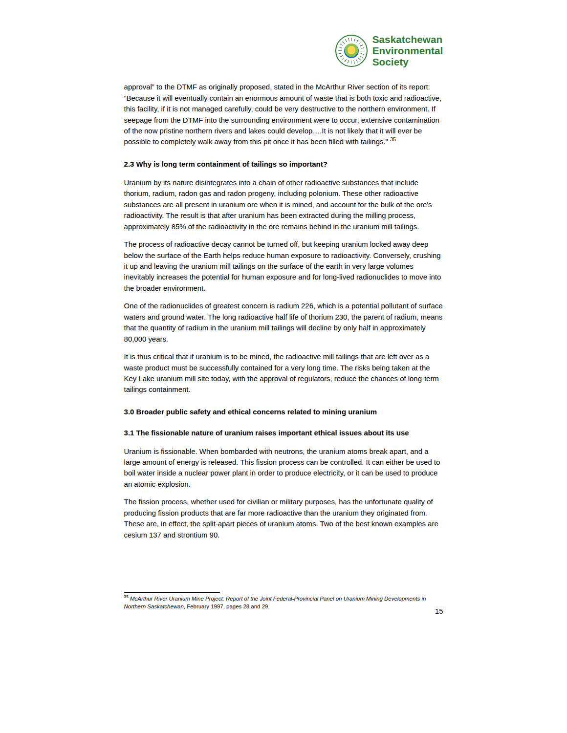Saskatchewan Environmental Society
approval” to the DTMF as originally proposed, stated in the McArthur River section of its report: “Because it will eventually contain an enormous amount of waste that is both toxic and radioactive, this facility, if it is not managed carefully, could be very destructive to the northern environment. If seepage from the DTMF into the surrounding environment were to occur, extensive contamination of the now pristine northern rivers and lakes could develop….It is not likely that it will ever be possible to completely walk away from this pit once it has been filled with tailings." 35
2.3 Why is long term containment of tailings so important?
Uranium by its nature disintegrates into a chain of other radioactive substances that include thorium, radium, radon gas and radon progeny, including polonium. These other radioactive substances are all present in uranium ore when it is mined, and account for the bulk of the ore's radioactivity. The result is that after uranium has been extracted during the milling process, approximately 85% of the radioactivity in the ore remains behind in the uranium mill tailings.
The process of radioactive decay cannot be turned off, but keeping uranium locked away deep below the surface of the Earth helps reduce human exposure to radioactivity. Conversely, crushing it up and leaving the uranium mill tailings on the surface of the earth in very large volumes inevitably increases the potential for human exposure and for long-lived radionuclides to move into the broader environment.
One of the radionuclides of greatest concern is radium 226, which is a potential pollutant of surface waters and ground water. The long radioactive half life of thorium 230, the parent of radium, means that the quantity of radium in the uranium mill tailings will decline by only half in approximately 80,000 years.
It is thus critical that if uranium is to be mined, the radioactive mill tailings that are left over as a waste product must be successfully contained for a very long time. The risks being taken at the Key Lake uranium mill site today, with the approval of regulators, reduce the chances of long-term tailings containment.
3.0 Broader public safety and ethical concerns related to mining uranium
3.1 The fissionable nature of uranium raises important ethical issues about its use
Uranium is fissionable. When bombarded with neutrons, the uranium atoms break apart, and a large amount of energy is released. This fission process can be controlled. It can either be used to boil water inside a nuclear power plant in order to produce electricity, or it can be used to produce an atomic explosion.
The fission process, whether used for civilian or military purposes, has the unfortunate quality of producing fission products that are far more radioactive than the uranium they originated from. These are, in effect, the split-apart pieces of uranium atoms. Two of the best known examples are cesium 137 and strontium 90.
35 McArthur River Uranium Mine Project: Report of the Joint Federal-Provincial Panel on Uranium Mining Developments in Northern Saskatchewan, February 1997, pages 28 and 29.
15